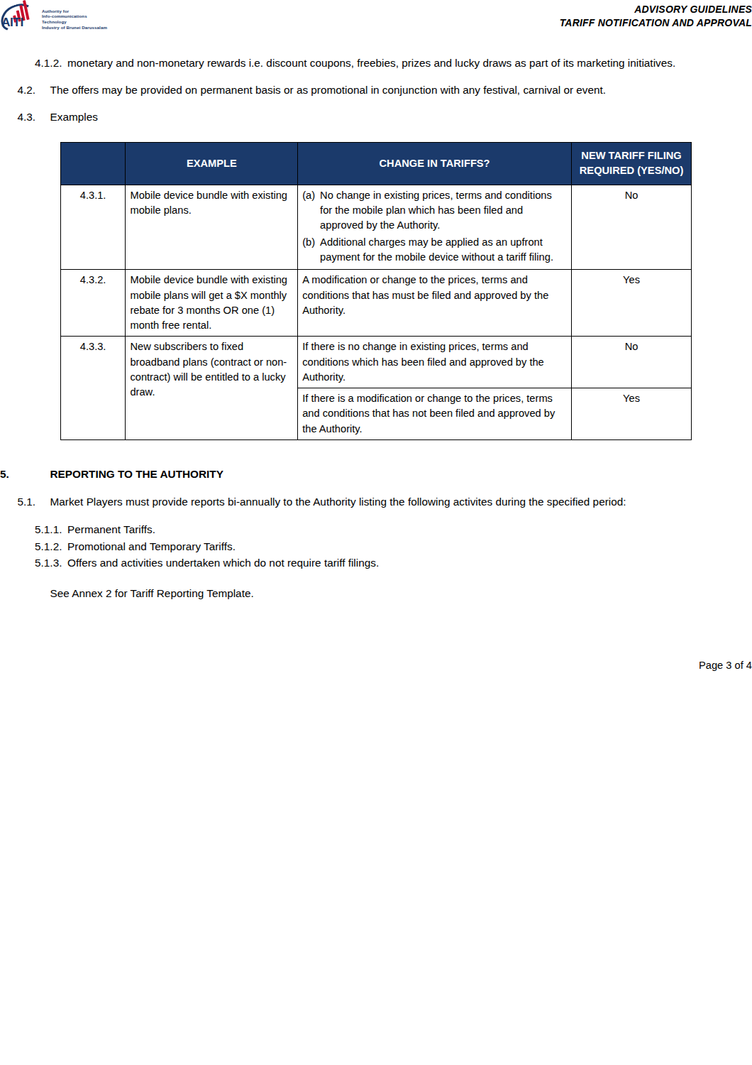AITI
Authority for
Info-communications
Technology
Industry of Brunei Darussalam
ADVISORY GUIDELINES
TARIFF NOTIFICATION AND APPROVAL
4.1.2.
monetary and non-monetary rewards i.e. discount coupons, freebies, prizes and lucky draws as part of its marketing initiatives.
4.2.
The offers may be provided on permanent basis or as promotional in conjunction with any festival, carnival or event.
4.3.
Examples
| | EXAMPLE | CHANGE IN TARIFFS? | NEW TARIFF FILING REQUIRED (YES/NO) |
| --- | --- | --- | --- |
| 4.3.1. | Mobile device bundle with existing mobile plans. | (a) No change in existing prices, terms and conditions for the mobile plan which has been filed and approved by the Authority. (b) Additional charges may be applied as an upfront payment for the mobile device without a tariff filing. | No |
| 4.3.2. | Mobile device bundle with existing mobile plans will get a $X monthly rebate for 3 months OR one (1) month free rental. | A modification or change to the prices, terms and conditions that has must be filed and approved by the Authority. | Yes |
| 4.3.3. | New subscribers to fixed broadband plans (contract or non-contract) will be entitled to a lucky draw. | If there is no change in existing prices, terms and conditions which has been filed and approved by the Authority. | No |
| If there is a modification or change to the prices, terms and conditions that has not been filed and approved by the Authority. | Yes |
5. REPORTING TO THE AUTHORITY
5.1.
Market Players must provide reports bi-annually to the Authority listing the following activites during the specified period:
5.1.1.
Permanent Tariffs.
5.1.2.
Promotional and Temporary Tariffs.
5.1.3.
Offers and activities undertaken which do not require tariff filings.
See Annex 2 for Tariff Reporting Template.
Page 3 of 4